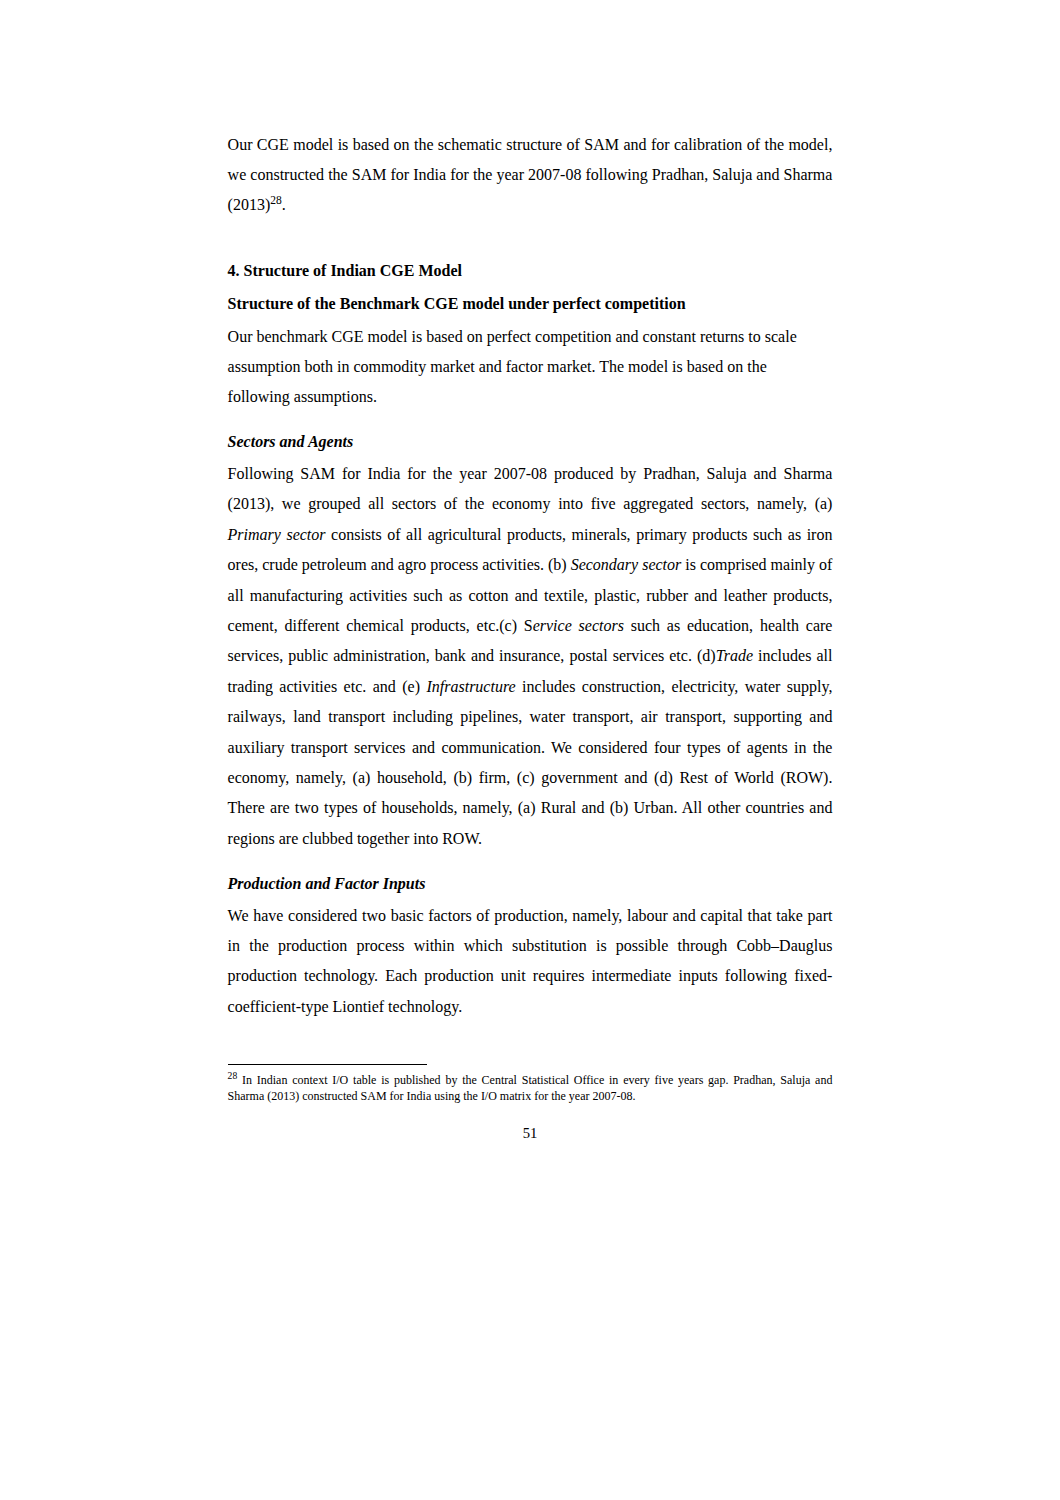Our CGE model is based on the schematic structure of SAM and for calibration of the model, we constructed the SAM for India for the year 2007-08 following Pradhan, Saluja and Sharma (2013)28.
4. Structure of Indian CGE Model
Structure of the Benchmark CGE model under perfect competition
Our benchmark CGE model is based on perfect competition and constant returns to scale assumption both in commodity market and factor market. The model is based on the following assumptions.
Sectors and Agents
Following SAM for India for the year 2007-08 produced by Pradhan, Saluja and Sharma (2013), we grouped all sectors of the economy into five aggregated sectors, namely, (a) Primary sector consists of all agricultural products, minerals, primary products such as iron ores, crude petroleum and agro process activities. (b) Secondary sector is comprised mainly of all manufacturing activities such as cotton and textile, plastic, rubber and leather products, cement, different chemical products, etc.(c) Service sectors such as education, health care services, public administration, bank and insurance, postal services etc. (d)Trade includes all trading activities etc. and (e) Infrastructure includes construction, electricity, water supply, railways, land transport including pipelines, water transport, air transport, supporting and auxiliary transport services and communication. We considered four types of agents in the economy, namely, (a) household, (b) firm, (c) government and (d) Rest of World (ROW). There are two types of households, namely, (a) Rural and (b) Urban. All other countries and regions are clubbed together into ROW.
Production and Factor Inputs
We have considered two basic factors of production, namely, labour and capital that take part in the production process within which substitution is possible through Cobb–Dauglus production technology. Each production unit requires intermediate inputs following fixed-coefficient-type Liontief technology.
28 In Indian context I/O table is published by the Central Statistical Office in every five years gap. Pradhan, Saluja and Sharma (2013) constructed SAM for India using the I/O matrix for the year 2007-08.
51